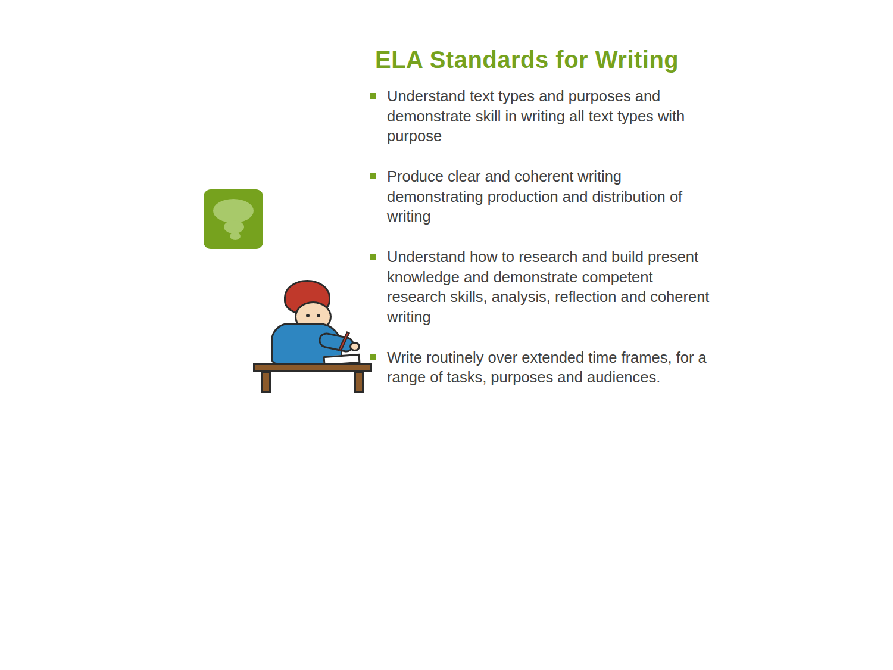ELA Standards for Writing
Understand text types and purposes and demonstrate skill in writing all text types with purpose
Produce clear and coherent writing demonstrating production and distribution of writing
Understand how to research and build present knowledge and demonstrate competent research skills, analysis, reflection and coherent writing
Write routinely over extended time frames, for a range of tasks, purposes and audiences.